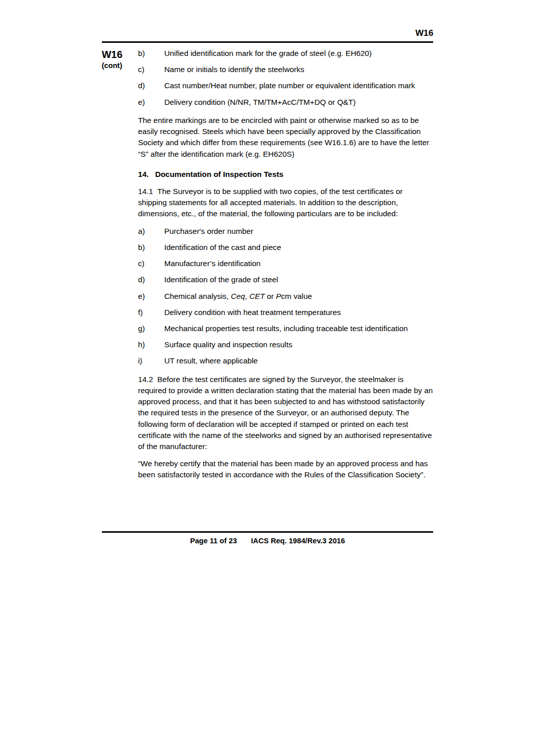W16
W16 (cont)
b)
Unified identification mark for the grade of steel (e.g. EH620)
c)
Name or initials to identify the steelworks
d)
Cast number/Heat number, plate number or equivalent identification mark
e)
Delivery condition (N/NR, TM/TM+AcC/TM+DQ or Q&T)
The entire markings are to be encircled with paint or otherwise marked so as to be easily recognised. Steels which have been specially approved by the Classification Society and which differ from these requirements (see W16.1.6) are to have the letter “S” after the identification mark (e.g. EH620S)
14. Documentation of Inspection Tests
14.1 The Surveyor is to be supplied with two copies, of the test certificates or shipping statements for all accepted materials. In addition to the description, dimensions, etc., of the material, the following particulars are to be included:
a)
Purchaser's order number
b)
Identification of the cast and piece
c)
Manufacturer’s identification
d)
Identification of the grade of steel
e)
Chemical analysis, Ceq, CET or Pcm value
f)
Delivery condition with heat treatment temperatures
g)
Mechanical properties test results, including traceable test identification
h)
Surface quality and inspection results
i)
UT result, where applicable
14.2 Before the test certificates are signed by the Surveyor, the steelmaker is required to provide a written declaration stating that the material has been made by an approved process, and that it has been subjected to and has withstood satisfactorily the required tests in the presence of the Surveyor, or an authorised deputy. The following form of declaration will be accepted if stamped or printed on each test certificate with the name of the steelworks and signed by an authorised representative of the manufacturer:
“We hereby certify that the material has been made by an approved process and has been satisfactorily tested in accordance with the Rules of the Classification Society”.
Page 11 of 23 IACS Req. 1984/Rev.3 2016